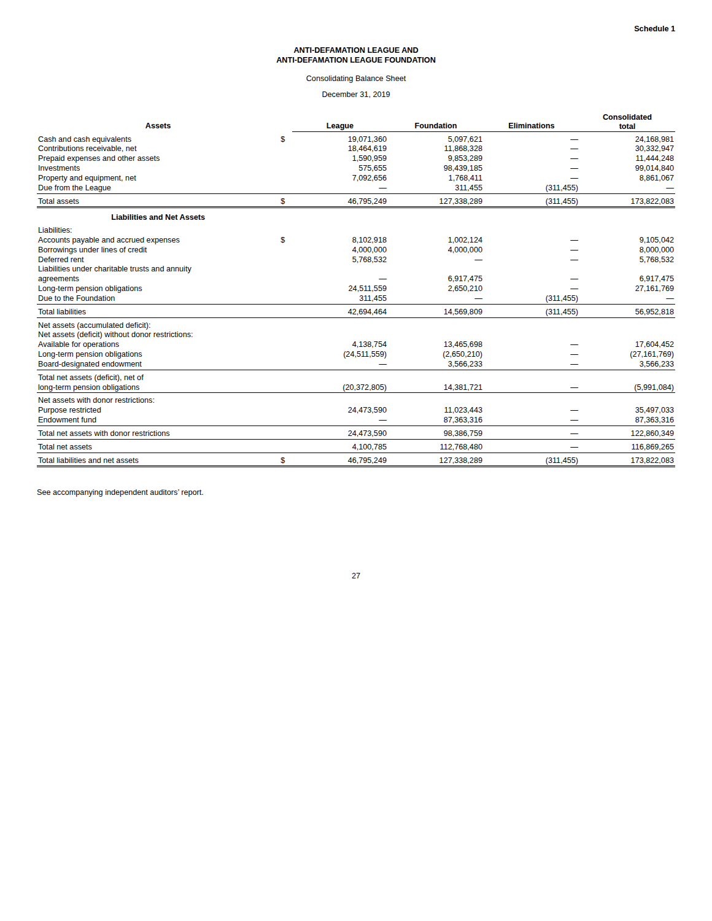Schedule 1
ANTI-DEFAMATION LEAGUE AND
ANTI-DEFAMATION LEAGUE FOUNDATION
Consolidating Balance Sheet
December 31, 2019
| Assets | | League | Foundation | Eliminations | Consolidated total |
| --- | --- | --- | --- | --- | --- |
| Cash and cash equivalents | $ | 19,071,360 | 5,097,621 | — | 24,168,981 |
| Contributions receivable, net | | 18,464,619 | 11,868,328 | — | 30,332,947 |
| Prepaid expenses and other assets | | 1,590,959 | 9,853,289 | — | 11,444,248 |
| Investments | | 575,655 | 98,439,185 | — | 99,014,840 |
| Property and equipment, net | | 7,092,656 | 1,768,411 | — | 8,861,067 |
| Due from the League | | — | 311,455 | (311,455) | — |
| Total assets | $ | 46,795,249 | 127,338,289 | (311,455) | 173,822,083 |
| Liabilities and Net Assets | |
| Liabilities: | | | | | |
| Accounts payable and accrued expenses | $ | 8,102,918 | 1,002,124 | — | 9,105,042 |
| Borrowings under lines of credit | | 4,000,000 | 4,000,000 | — | 8,000,000 |
| Deferred rent | | 5,768,532 | — | — | 5,768,532 |
| Liabilities under charitable trusts and annuity | | | | | |
| agreements | | — | 6,917,475 | — | 6,917,475 |
| Long-term pension obligations | | 24,511,559 | 2,650,210 | — | 27,161,769 |
| Due to the Foundation | | 311,455 | — | (311,455) | — |
| Total liabilities | | 42,694,464 | 14,569,809 | (311,455) | 56,952,818 |
| Net assets (accumulated deficit): | | | | | |
| Net assets (deficit) without donor restrictions: | | | | | |
| Available for operations | | 4,138,754 | 13,465,698 | — | 17,604,452 |
| Long-term pension obligations | | (24,511,559) | (2,650,210) | — | (27,161,769) |
| Board-designated endowment | | — | 3,566,233 | — | 3,566,233 |
| Total net assets (deficit), net of | | | | | |
| long-term pension obligations | | (20,372,805) | 14,381,721 | — | (5,991,084) |
| Net assets with donor restrictions: | | | | | |
| Purpose restricted | | 24,473,590 | 11,023,443 | — | 35,497,033 |
| Endowment fund | | — | 87,363,316 | — | 87,363,316 |
| Total net assets with donor restrictions | | 24,473,590 | 98,386,759 | — | 122,860,349 |
| Total net assets | | 4,100,785 | 112,768,480 | — | 116,869,265 |
| Total liabilities and net assets | $ | 46,795,249 | 127,338,289 | (311,455) | 173,822,083 |
See accompanying independent auditors’ report.
27